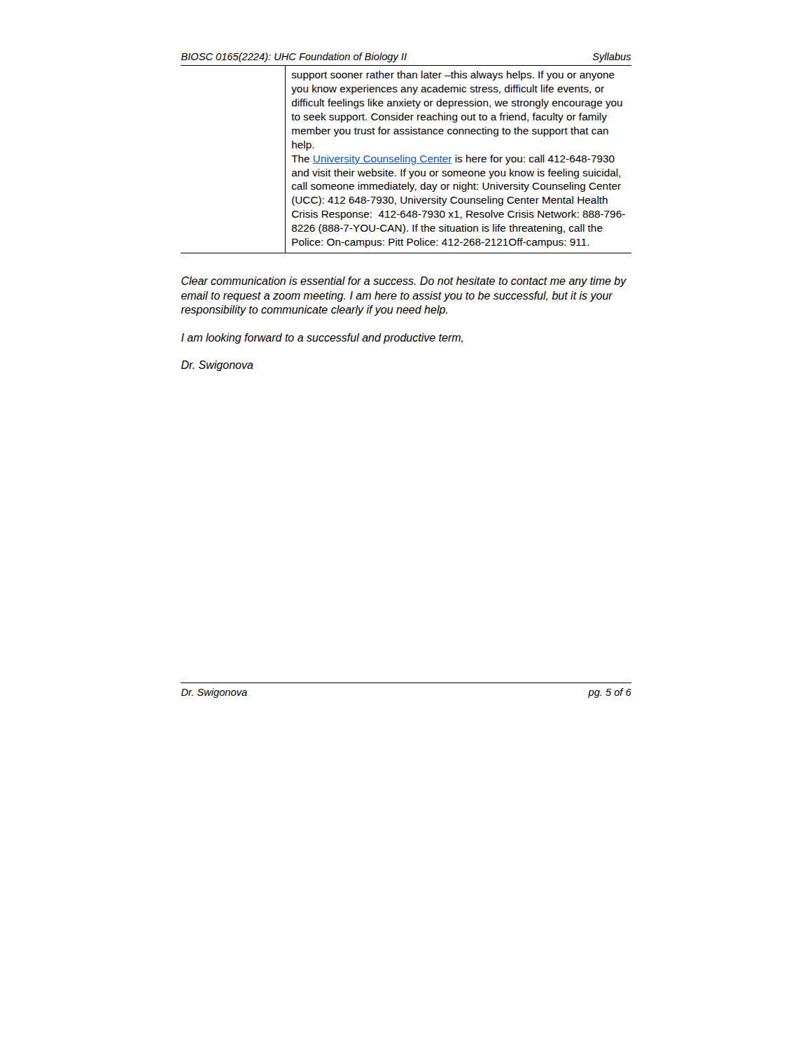BIOSC 0165(2224): UHC Foundation of Biology II Syllabus
| | support sooner rather than later –this always helps. If you or anyone you know experiences any academic stress, difficult life events, or difficult feelings like anxiety or depression, we strongly encourage you to seek support. Consider reaching out to a friend, faculty or family member you trust for assistance connecting to the support that can help. The University Counseling Center is here for you: call 412-648-7930 and visit their website. If you or someone you know is feeling suicidal, call someone immediately, day or night: University Counseling Center (UCC): 412 648-7930, University Counseling Center Mental Health Crisis Response: 412-648-7930 x1, Resolve Crisis Network: 888-796-8226 (888-7-YOU-CAN). If the situation is life threatening, call the Police: On-campus: Pitt Police: 412-268-2121Off-campus: 911. |
Clear communication is essential for a success. Do not hesitate to contact me any time by email to request a zoom meeting. I am here to assist you to be successful, but it is your responsibility to communicate clearly if you need help.
I am looking forward to a successful and productive term,
Dr. Swigonova
Dr. Swigonova pg. 5 of 6